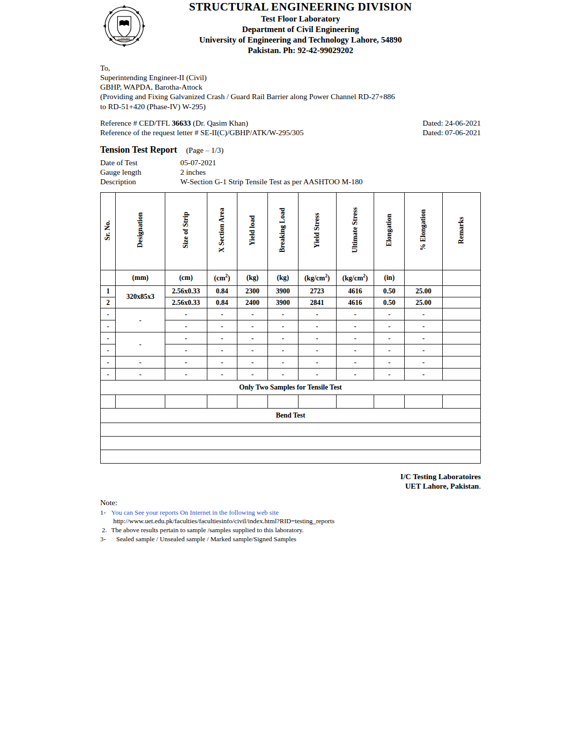LAHORE
STRUCTURAL ENGINEERING DIVISION
Test Floor Laboratory
Department of Civil Engineering
University of Engineering and Technology Lahore, 54890
Pakistan. Ph: 92-42-99029202
To,
Superintending Engineer-II (Civil)
GBHP, WAPDA, Barotha-Attock
(Providing and Fixing Galvanized Crash / Guard Rail Barrier along Power Channel RD-27+886
to RD-51+420 (Phase-IV) W-295)
| Reference # CED/TFL 36633 (Dr. Qasim Khan) | Dated: 24-06-2021 |
| Reference of the request letter # SE-II(C)/GBHP/ATK/W-295/305 | Dated: 07-06-2021 |
Tension Test Report
(Page – 1/3)
| Date of Test | 05-07-2021 |
| Gauge length | 2 inches |
| Description | W-Section G-1 Strip Tensile Test as per AASHTOO M-180 |
| Sr. No. | Designation | Size of Strip | X Section Area | Yield load | Breaking Load | Yield Stress | Ultimate Stress | Elongation | % Elongation | Remarks |
| --- | --- | --- | --- | --- | --- | --- | --- | --- | --- | --- |
| | (mm) | (cm) | (cm 2 ) | (kg) | (kg) | (kg/cm 2 ) | (kg/cm 2 ) | (in) | | |
| 1 | 320x85x3 | 2.56x0.33 | 0.84 | 2300 | 3900 | 2723 | 4616 | 0.50 | 25.00 | |
| 2 | 2.56x0.33 | 0.84 | 2400 | 3900 | 2841 | 4616 | 0.50 | 25.00 | |
| - | - | - | - | - | - | - | - | - | - | |
| - | - | - | - | - | - | - | - | - | |
| - | - | - | - | - | - | - | - | - | - | |
| - | - | - | - | - | - | - | - | - | |
| - | - | - | - | - | - | - | - | - | - | |
| - | - | - | - | - | - | - | - | - | - | |
| Only Two Samples for Tensile Test |
| Bend Test |
I/C Testing Laboratoires
UET Lahore, Pakistan.
Note:
1-You can See your reports On Internet in the following web site
http://www.uet.edu.pk/faculties/facultiesinfo/civil/index.html?RID=testing_reports
2. The above results pertain to sample /samples supplied to this laboratory.
3- Sealed sample / Unsealed sample / Marked sample/Signed Samples